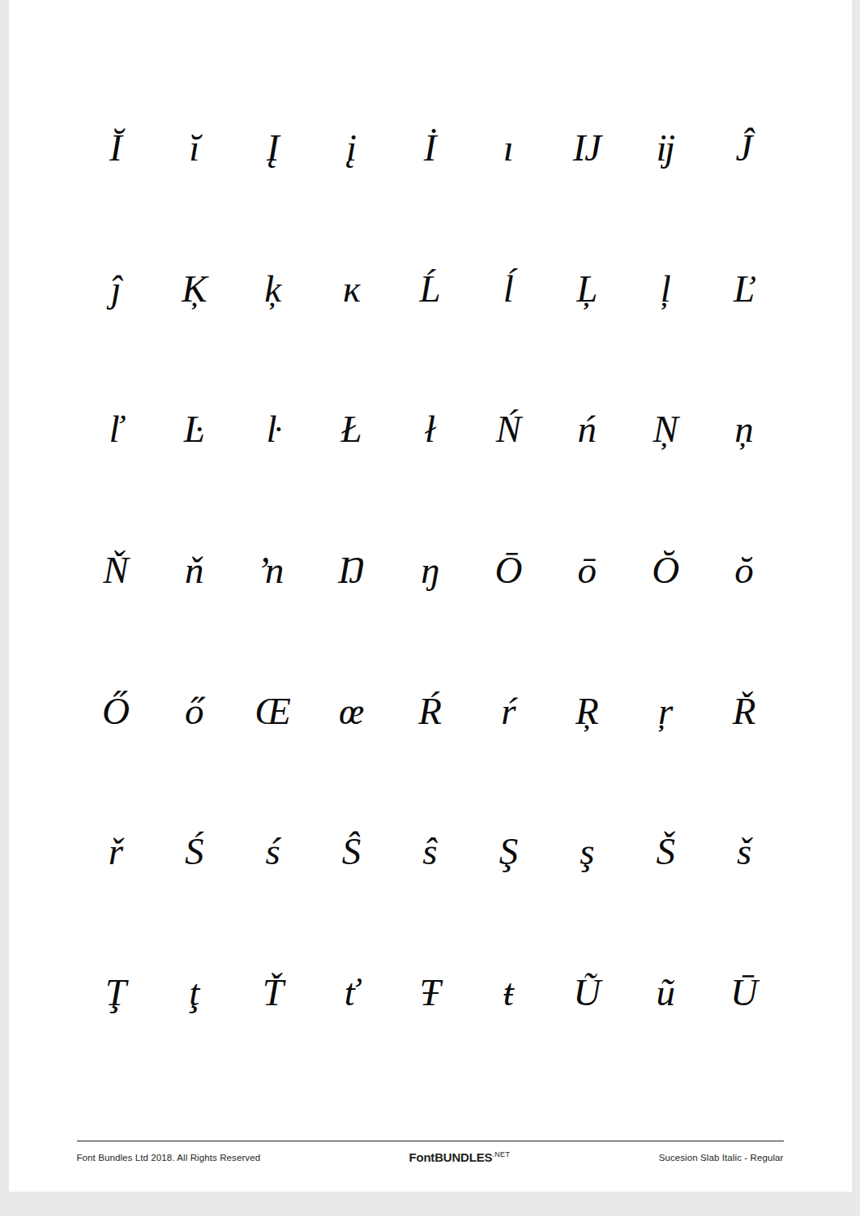Ĭ
ĭ
Į
į
İ
ı
Ĳ
ĳ
Ĵ
ĵ
Ķ
ķ
ĸ
Ĺ
ĺ
Ļ
ļ
Ľ
ľ
Ŀ
ŀ
Ł
ł
Ń
ń
Ņ
ņ
Ň
ň
ŉ
Ŋ
ŋ
Ō
ō
Ŏ
ŏ
Ő
ő
Œ
œ
Ŕ
ŕ
Ŗ
ŗ
Ř
ř
Ś
ś
Ŝ
ŝ
Ş
ş
Š
š
Ţ
ţ
Ť
ť
Ŧ
ŧ
Ũ
ũ
Ū
Font Bundles Ltd 2018. All Rights Reserved
FontBUNDLES.NET
Sucesion Slab Italic - Regular